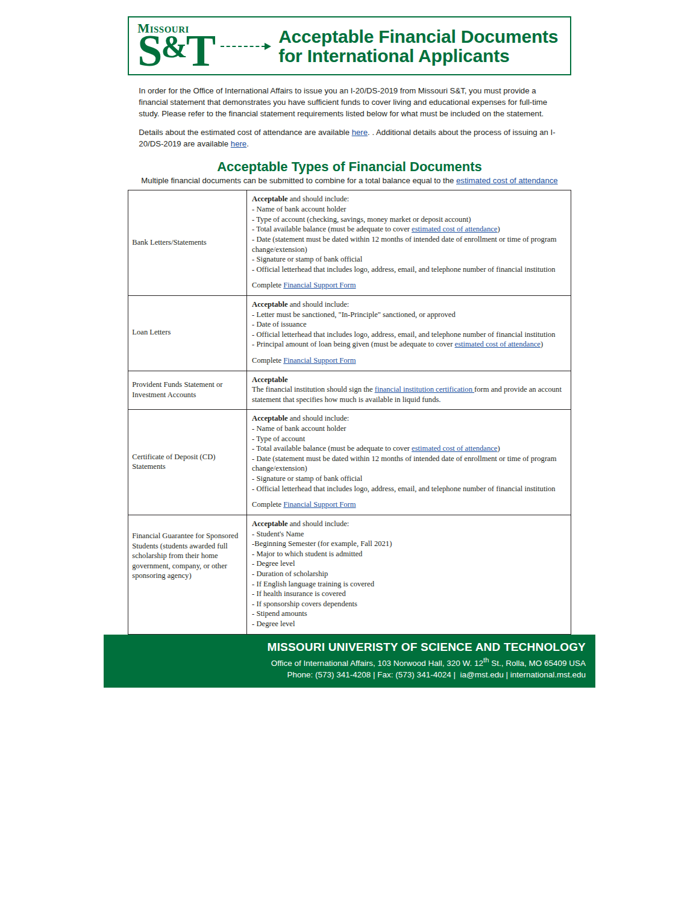Missouri S&T
Acceptable Financial Documents for International Applicants
In order for the Office of International Affairs to issue you an I-20/DS-2019 from Missouri S&T, you must provide a financial statement that demonstrates you have sufficient funds to cover living and educational expenses for full-time study. Please refer to the financial statement requirements listed below for what must be included on the statement.
Details about the estimated cost of attendance are available here. . Additional details about the process of issuing an I-20/DS-2019 are available here.
Acceptable Types of Financial Documents
Multiple financial documents can be submitted to combine for a total balance equal to the estimated cost of attendance
| Bank Letters/Statements | Acceptable and should include: - Name of bank account holder - Type of account (checking, savings, money market or deposit account) - Total available balance (must be adequate to cover estimated cost of attendance ) - Date (statement must be dated within 12 months of intended date of enrollment or time of program change/extension) - Signature or stamp of bank official - Official letterhead that includes logo, address, email, and telephone number of financial institution Complete Financial Support Form |
| Loan Letters | Acceptable and should include: - Letter must be sanctioned, "In-Principle" sanctioned, or approved - Date of issuance - Official letterhead that includes logo, address, email, and telephone number of financial institution - Principal amount of loan being given (must be adequate to cover estimated cost of attendance ) Complete Financial Support Form |
| Provident Funds Statement or Investment Accounts | Acceptable The financial institution should sign the financial institution certification form and provide an account statement that specifies how much is available in liquid funds. |
| Certificate of Deposit (CD) Statements | Acceptable and should include: - Name of bank account holder - Type of account - Total available balance (must be adequate to cover estimated cost of attendance ) - Date (statement must be dated within 12 months of intended date of enrollment or time of program change/extension) - Signature or stamp of bank official - Official letterhead that includes logo, address, email, and telephone number of financial institution Complete Financial Support Form |
| Financial Guarantee for Sponsored Students (students awarded full scholarship from their home government, company, or other sponsoring agency) | Acceptable and should include: - Student's Name -Beginning Semester (for example, Fall 2021) - Major to which student is admitted - Degree level - Duration of scholarship - If English language training is covered - If health insurance is covered - If sponsorship covers dependents - Stipend amounts - Degree level |
MISSOURI UNIVERISTY OF SCIENCE AND TECHNOLOGY
Office of International Affairs, 103 Norwood Hall, 320 W. 12th St., Rolla, MO 65409 USA
Phone: (573) 341-4208 | Fax: (573) 341-4024 | ia@mst.edu | international.mst.edu